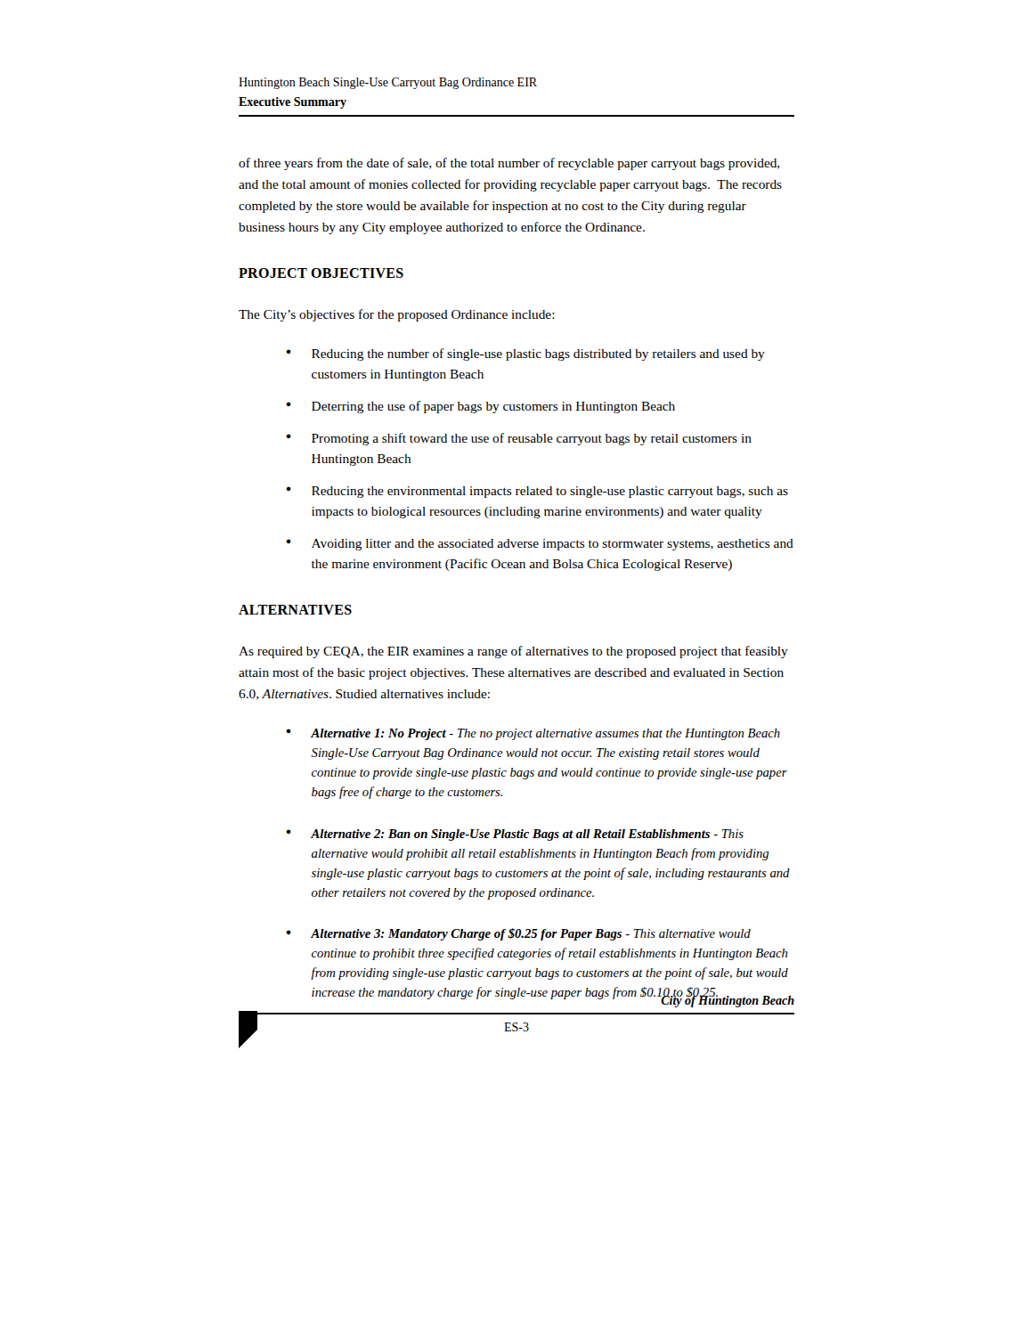Huntington Beach Single-Use Carryout Bag Ordinance EIR
Executive Summary
of three years from the date of sale, of the total number of recyclable paper carryout bags provided, and the total amount of monies collected for providing recyclable paper carryout bags. The records completed by the store would be available for inspection at no cost to the City during regular business hours by any City employee authorized to enforce the Ordinance.
PROJECT OBJECTIVES
The City’s objectives for the proposed Ordinance include:
Reducing the number of single-use plastic bags distributed by retailers and used by customers in Huntington Beach
Deterring the use of paper bags by customers in Huntington Beach
Promoting a shift toward the use of reusable carryout bags by retail customers in Huntington Beach
Reducing the environmental impacts related to single-use plastic carryout bags, such as impacts to biological resources (including marine environments) and water quality
Avoiding litter and the associated adverse impacts to stormwater systems, aesthetics and the marine environment (Pacific Ocean and Bolsa Chica Ecological Reserve)
ALTERNATIVES
As required by CEQA, the EIR examines a range of alternatives to the proposed project that feasibly attain most of the basic project objectives. These alternatives are described and evaluated in Section 6.0, Alternatives. Studied alternatives include:
Alternative 1: No Project - The no project alternative assumes that the Huntington Beach Single-Use Carryout Bag Ordinance would not occur. The existing retail stores would continue to provide single-use plastic bags and would continue to provide single-use paper bags free of charge to the customers.
Alternative 2: Ban on Single-Use Plastic Bags at all Retail Establishments - This alternative would prohibit all retail establishments in Huntington Beach from providing single-use plastic carryout bags to customers at the point of sale, including restaurants and other retailers not covered by the proposed ordinance.
Alternative 3: Mandatory Charge of $0.25 for Paper Bags - This alternative would continue to prohibit three specified categories of retail establishments in Huntington Beach from providing single-use plastic carryout bags to customers at the point of sale, but would increase the mandatory charge for single-use paper bags from $0.10 to $0.25.
City of Huntington Beach
ES-3